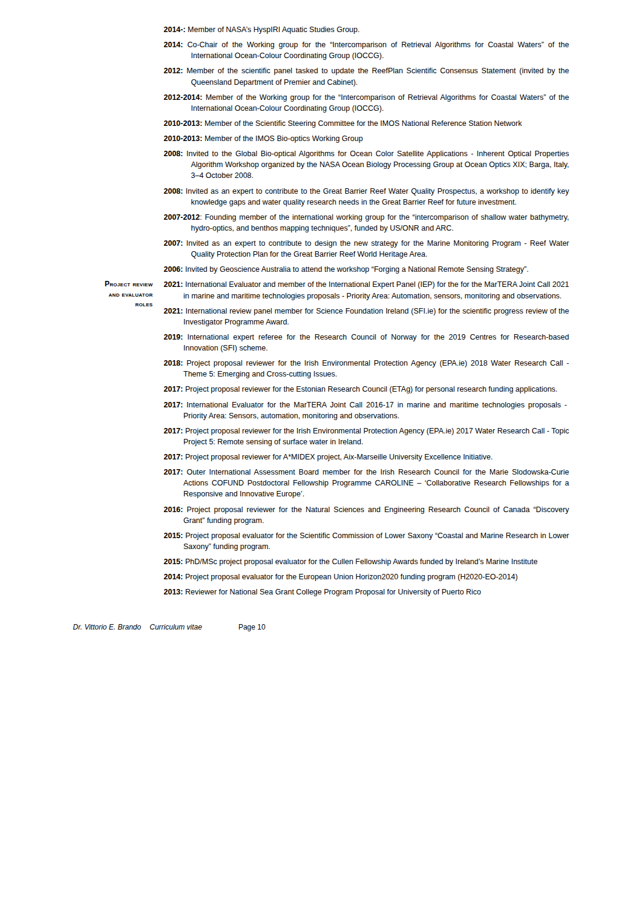2014-: Member of NASA’s HyspIRI Aquatic Studies Group.
2014: Co-Chair of the Working group for the “Intercomparison of Retrieval Algorithms for Coastal Waters” of the International Ocean-Colour Coordinating Group (IOCCG).
2012: Member of the scientific panel tasked to update the ReefPlan Scientific Consensus Statement (invited by the Queensland Department of Premier and Cabinet).
2012-2014: Member of the Working group for the “Intercomparison of Retrieval Algorithms for Coastal Waters” of the International Ocean-Colour Coordinating Group (IOCCG).
2010-2013: Member of the Scientific Steering Committee for the IMOS National Reference Station Network
2010-2013: Member of the IMOS Bio-optics Working Group
2008: Invited to the Global Bio-optical Algorithms for Ocean Color Satellite Applications - Inherent Optical Properties Algorithm Workshop organized by the NASA Ocean Biology Processing Group at Ocean Optics XIX; Barga, Italy, 3–4 October 2008.
2008: Invited as an expert to contribute to the Great Barrier Reef Water Quality Prospectus, a workshop to identify key knowledge gaps and water quality research needs in the Great Barrier Reef for future investment.
2007-2012: Founding member of the international working group for the “intercomparison of shallow water bathymetry, hydro-optics, and benthos mapping techniques”, funded by US/ONR and ARC.
2007: Invited as an expert to contribute to design the new strategy for the Marine Monitoring Program - Reef Water Quality Protection Plan for the Great Barrier Reef World Heritage Area.
2006: Invited by Geoscience Australia to attend the workshop “Forging a National Remote Sensing Strategy”.
Project review
and evaluator
roles
2021: International Evaluator and member of the International Expert Panel (IEP) for the for the MarTERA Joint Call 2021 in marine and maritime technologies proposals - Priority Area: Automation, sensors, monitoring and observations.
2021: International review panel member for Science Foundation Ireland (SFI.ie) for the scientific progress review of the Investigator Programme Award.
2019: International expert referee for the Research Council of Norway for the 2019 Centres for Research-based Innovation (SFI) scheme.
2018: Project proposal reviewer for the Irish Environmental Protection Agency (EPA.ie) 2018 Water Research Call - Theme 5: Emerging and Cross-cutting Issues.
2017: Project proposal reviewer for the Estonian Research Council (ETAg) for personal research funding applications.
2017: International Evaluator for the MarTERA Joint Call 2016-17 in marine and maritime technologies proposals - Priority Area: Sensors, automation, monitoring and observations.
2017: Project proposal reviewer for the Irish Environmental Protection Agency (EPA.ie) 2017 Water Research Call - Topic Project 5: Remote sensing of surface water in Ireland.
2017: Project proposal reviewer for A*MIDEX project, Aix-Marseille University Excellence Initiative.
2017: Outer International Assessment Board member for the Irish Research Council for the Marie Slodowska-Curie Actions COFUND Postdoctoral Fellowship Programme CAROLINE – ‘Collaborative Research Fellowships for a Responsive and Innovative Europe’.
2016: Project proposal reviewer for the Natural Sciences and Engineering Research Council of Canada “Discovery Grant” funding program.
2015: Project proposal evaluator for the Scientific Commission of Lower Saxony “Coastal and Marine Research in Lower Saxony” funding program.
2015: PhD/MSc project proposal evaluator for the Cullen Fellowship Awards funded by Ireland’s Marine Institute
2014: Project proposal evaluator for the European Union Horizon2020 funding program (H2020-EO-2014)
2013: Reviewer for National Sea Grant College Program Proposal for University of Puerto Rico
Dr. Vittorio E. Brando Curriculum vitae Page 10